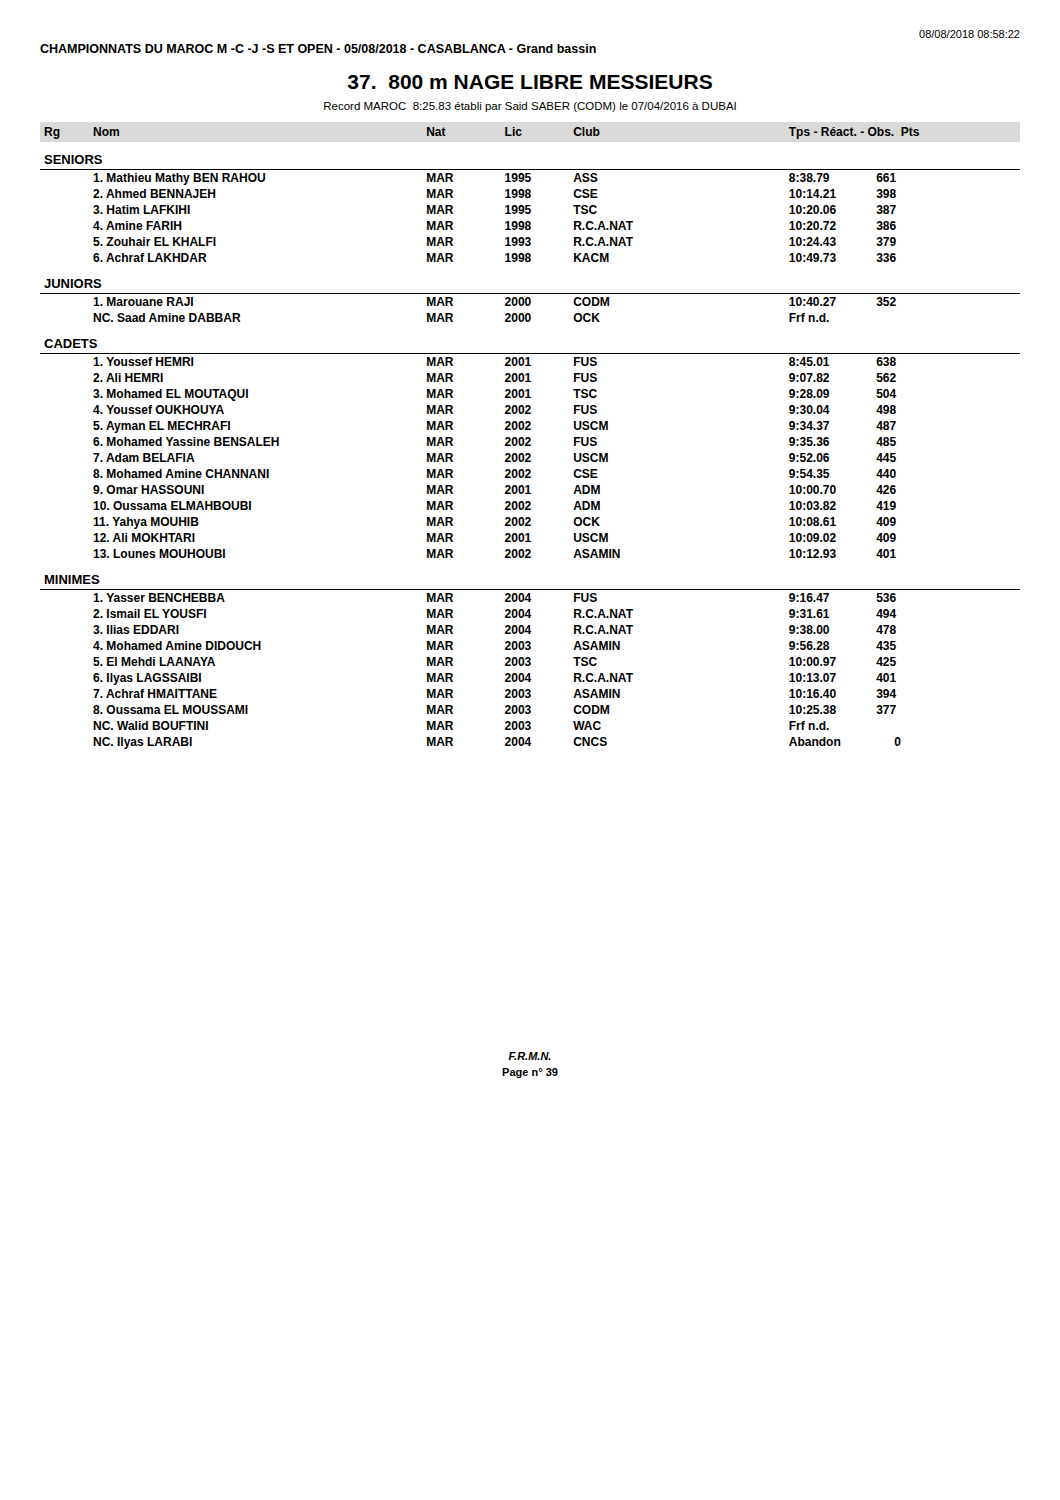08/08/2018 08:58:22
CHAMPIONNATS DU MAROC M -C -J -S ET OPEN - 05/08/2018 - CASABLANCA - Grand bassin
37. 800 m NAGE LIBRE MESSIEURS
Record MAROC 8:25.83 établi par Said SABER (CODM) le 07/04/2016 à DUBAI
| Rg | Nom | Nat | Lic | Club | Tps - Réact. - Obs. Pts |
| --- | --- | --- | --- | --- | --- |
| SENIORS |
| | 1. Mathieu Mathy BEN RAHOU | MAR | 1995 | ASS | 8:38.79 661 |
| | 2. Ahmed BENNAJEH | MAR | 1998 | CSE | 10:14.21 398 |
| | 3. Hatim LAFKIHI | MAR | 1995 | TSC | 10:20.06 387 |
| | 4. Amine FARIH | MAR | 1998 | R.C.A.NAT | 10:20.72 386 |
| | 5. Zouhair EL KHALFI | MAR | 1993 | R.C.A.NAT | 10:24.43 379 |
| | 6. Achraf LAKHDAR | MAR | 1998 | KACM | 10:49.73 336 |
| JUNIORS |
| | 1. Marouane RAJI | MAR | 2000 | CODM | 10:40.27 352 |
| | NC. Saad Amine DABBAR | MAR | 2000 | OCK | Frf n.d. |
| CADETS |
| | 1. Youssef HEMRI | MAR | 2001 | FUS | 8:45.01 638 |
| | 2. Ali HEMRI | MAR | 2001 | FUS | 9:07.82 562 |
| | 3. Mohamed EL MOUTAQUI | MAR | 2001 | TSC | 9:28.09 504 |
| | 4. Youssef OUKHOUYA | MAR | 2002 | FUS | 9:30.04 498 |
| | 5. Ayman EL MECHRAFI | MAR | 2002 | USCM | 9:34.37 487 |
| | 6. Mohamed Yassine BENSALEH | MAR | 2002 | FUS | 9:35.36 485 |
| | 7. Adam BELAFIA | MAR | 2002 | USCM | 9:52.06 445 |
| | 8. Mohamed Amine CHANNANI | MAR | 2002 | CSE | 9:54.35 440 |
| | 9. Omar HASSOUNI | MAR | 2001 | ADM | 10:00.70 426 |
| | 10. Oussama ELMAHBOUBI | MAR | 2002 | ADM | 10:03.82 419 |
| | 11. Yahya MOUHIB | MAR | 2002 | OCK | 10:08.61 409 |
| | 12. Ali MOKHTARI | MAR | 2001 | USCM | 10:09.02 409 |
| | 13. Lounes MOUHOUBI | MAR | 2002 | ASAMIN | 10:12.93 401 |
| MINIMES |
| | 1. Yasser BENCHEBBA | MAR | 2004 | FUS | 9:16.47 536 |
| | 2. Ismail EL YOUSFI | MAR | 2004 | R.C.A.NAT | 9:31.61 494 |
| | 3. Ilias EDDARI | MAR | 2004 | R.C.A.NAT | 9:38.00 478 |
| | 4. Mohamed Amine DIDOUCH | MAR | 2003 | ASAMIN | 9:56.28 435 |
| | 5. El Mehdi LAANAYA | MAR | 2003 | TSC | 10:00.97 425 |
| | 6. Ilyas LAGSSAIBI | MAR | 2004 | R.C.A.NAT | 10:13.07 401 |
| | 7. Achraf HMAITTANE | MAR | 2003 | ASAMIN | 10:16.40 394 |
| | 8. Oussama EL MOUSSAMI | MAR | 2003 | CODM | 10:25.38 377 |
| | NC. Walid BOUFTINI | MAR | 2003 | WAC | Frf n.d. |
| | NC. Ilyas LARABI | MAR | 2004 | CNCS | Abandon 0 |
F.R.M.N.
Page n° 39